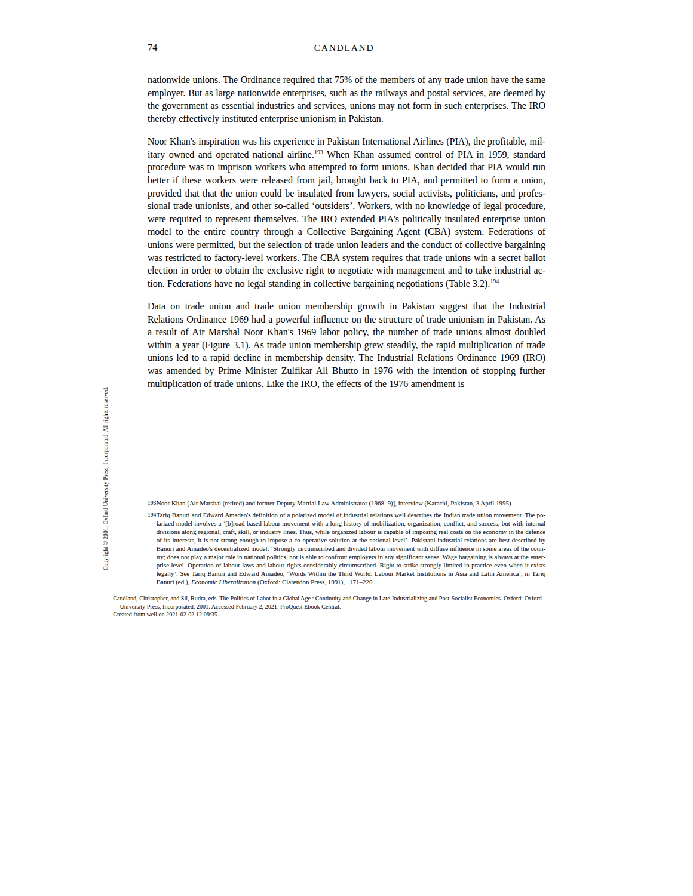Copyright © 2001. Oxford University Press, Incorporated. All rights reserved.
74 CANDLAND
nationwide unions. The Ordinance required that 75% of the members of any trade union have the same employer. But as large nationwide enterprises, such as the railways and postal services, are deemed by the government as essential industries and services, unions may not form in such enterprises. The IRO thereby effectively instituted enterprise unionism in Pakistan.
Noor Khan's inspiration was his experience in Pakistan International Airlines (PIA), the profitable, military owned and operated national airline.193 When Khan assumed control of PIA in 1959, standard procedure was to imprison workers who attempted to form unions. Khan decided that PIA would run better if these workers were released from jail, brought back to PIA, and permitted to form a union, provided that that the union could be insulated from lawyers, social activists, politicians, and professional trade unionists, and other so-called ‘outsiders’. Workers, with no knowledge of legal procedure, were required to represent themselves. The IRO extended PIA's politically insulated enterprise union model to the entire country through a Collective Bargaining Agent (CBA) system. Federations of unions were permitted, but the selection of trade union leaders and the conduct of collective bargaining was restricted to factory-level workers. The CBA system requires that trade unions win a secret ballot election in order to obtain the exclusive right to negotiate with management and to take industrial action. Federations have no legal standing in collective bargaining negotiations (Table 3.2).194
Data on trade union and trade union membership growth in Pakistan suggest that the Industrial Relations Ordinance 1969 had a powerful influence on the structure of trade unionism in Pakistan. As a result of Air Marshal Noor Khan's 1969 labor policy, the number of trade unions almost doubled within a year (Figure 3.1). As trade union membership grew steadily, the rapid multiplication of trade unions led to a rapid decline in membership density. The Industrial Relations Ordinance 1969 (IRO) was amended by Prime Minister Zulfikar Ali Bhutto in 1976 with the intention of stopping further multiplication of trade unions. Like the IRO, the effects of the 1976 amendment is
193
Noor Khan [Air Marshal (retired) and former Deputy Martial Law Administrator (1968–9)], interview (Karachi, Pakistan, 3 April 1995).
194
Tariq Banuri and Edward Amadeo's definition of a polarized model of industrial relations well describes the Indian trade union movement. The polarized model involves a ‘[b]road-based labour movement with a long history of mobilization, organization, conflict, and success, but with internal divisions along regional, craft, skill, or industry lines. Thus, while organized labour is capable of imposing real costs on the economy in the defence of its interests, it is not strong enough to impose a co-operative solution at the national level’. Pakistani industrial relations are best described by Banuri and Amadeo's decentralized model: ‘Strongly circumscribed and divided labour movement with diffuse influence in some areas of the country; does not play a major role in national politics, nor is able to confront employers in any significant sense. Wage bargaining is always at the enterprise level. Operation of labour laws and labour rights considerably circumscribed. Right to strike strongly limited in practice even when it exists legally’. See Tariq Banuri and Edward Amadeo, ‘Words Within the Third World: Labour Market Institutions in Asia and Latin America’, in Tariq Banuri (ed.), Economic Liberalization (Oxford: Clarendon Press, 1991), 171–220.
Candland, Christopher, and Sil, Rudra, eds. The Politics of Labor in a Global Age : Continuity and Change in Late-Industrializing and Post-Socialist Economies. Oxford: Oxford University Press, Incorporated, 2001. Accessed February 2, 2021. ProQuest Ebook Central. Created from well on 2021-02-02 12:09:35.